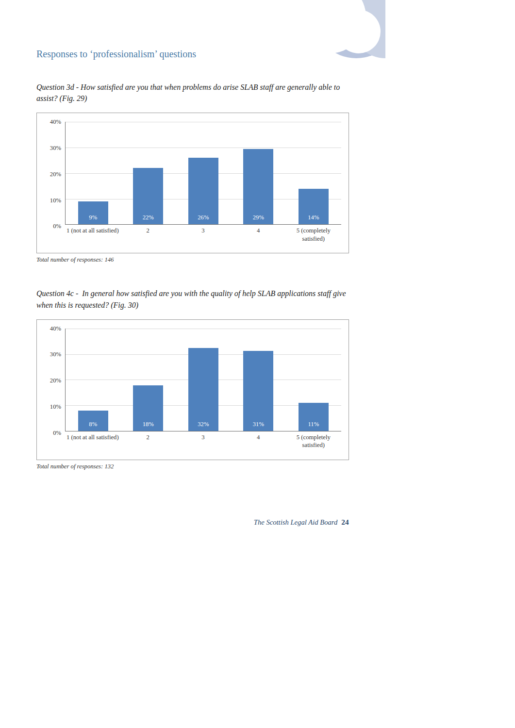Responses to ‘professionalism’ questions
Question 3d - How satisfied are you that when problems do arise SLAB staff are generally able to assist? (Fig. 29)
40%
30%
20%
10%
0%
9%
22%
26%
29%
14%
1 (not at all satisfied)
2
3
4
5 (completely satisfied)
Total number of responses: 146
Question 4c - In general how satisfied are you with the quality of help SLAB applications staff give when this is requested? (Fig. 30)
40%
30%
20%
10%
0%
8%
18%
32%
31%
11%
1 (not at all satisfied)
2
3
4
5 (completely satisfied)
Total number of responses: 132
The Scottish Legal Aid Board24